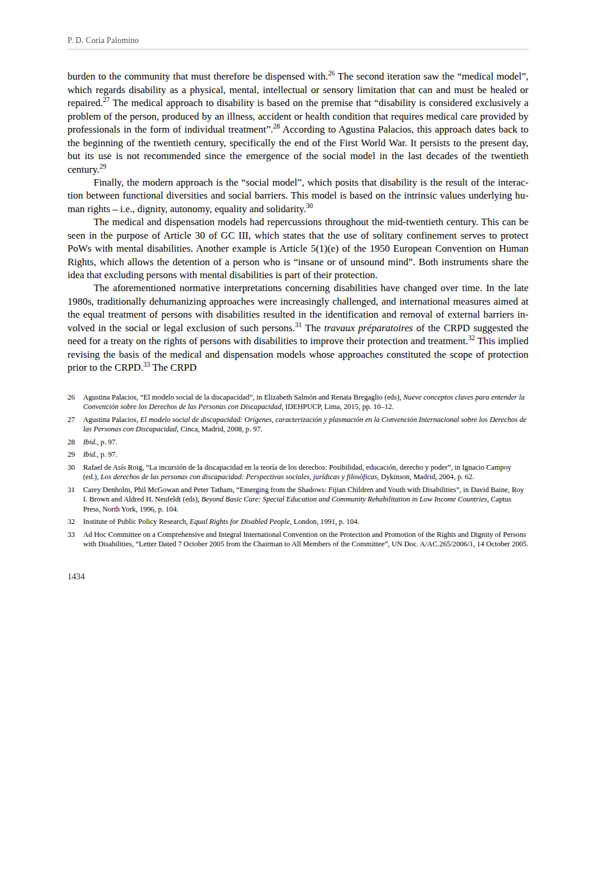P. D. Coria Palomino
burden to the community that must therefore be dispensed with.26 The second iteration saw the “medical model”, which regards disability as a physical, mental, intellectual or sensory limitation that can and must be healed or repaired.27 The medical approach to disability is based on the premise that “disability is considered exclusively a problem of the person, produced by an illness, accident or health condition that requires medical care provided by professionals in the form of individual treatment”.28 According to Agustina Palacios, this approach dates back to the beginning of the twentieth century, specifically the end of the First World War. It persists to the present day, but its use is not recommended since the emergence of the social model in the last decades of the twentieth century.29
Finally, the modern approach is the “social model”, which posits that disability is the result of the interaction between functional diversities and social barriers. This model is based on the intrinsic values underlying human rights – i.e., dignity, autonomy, equality and solidarity.30
The medical and dispensation models had repercussions throughout the mid-twentieth century. This can be seen in the purpose of Article 30 of GC III, which states that the use of solitary confinement serves to protect PoWs with mental disabilities. Another example is Article 5(1)(e) of the 1950 European Convention on Human Rights, which allows the detention of a person who is “insane or of unsound mind”. Both instruments share the idea that excluding persons with mental disabilities is part of their protection.
The aforementioned normative interpretations concerning disabilities have changed over time. In the late 1980s, traditionally dehumanizing approaches were increasingly challenged, and international measures aimed at the equal treatment of persons with disabilities resulted in the identification and removal of external barriers involved in the social or legal exclusion of such persons.31 The travaux préparatoires of the CRPD suggested the need for a treaty on the rights of persons with disabilities to improve their protection and treatment.32 This implied revising the basis of the medical and dispensation models whose approaches constituted the scope of protection prior to the CRPD.33 The CRPD
Agustina Palacios, “El modelo social de la discapacidad”, in Elizabeth Salmón and Renata Bregaglio (eds), Nueve conceptos claves para entender la Convención sobre los Derechos de las Personas con Discapacidad, IDEHPUCP, Lima, 2015, pp. 10–12.
Agustina Palacios, El modelo social de discapacidad: Orígenes, caracterización y plasmación en la Convención Internacional sobre los Derechos de las Personas con Discapacidad, Cinca, Madrid, 2008, p. 97.
Ibid., p. 97.
Ibid., p. 97.
Rafael de Asís Roig, “La incursión de la discapacidad en la teoría de los derechos: Posibilidad, educación, derecho y poder”, in Ignacio Campoy (ed.), Los derechos de las personas con discapacidad: Perspectivas sociales, jurídicas y filosóficas, Dykinson, Madrid, 2004, p. 62.
Carey Denholm, Phil McGowan and Peter Tatham, “Emerging from the Shadows: Fijian Children and Youth with Disabilities”, in David Baine, Roy I. Brown and Aldred H. Neufeldt (eds), Beyond Basic Care: Special Education and Community Rehabilitation in Low Income Countries, Captus Press, North York, 1996, p. 104.
Institute of Public Policy Research, Equal Rights for Disabled People, London, 1991, p. 104.
Ad Hoc Committee on a Comprehensive and Integral International Convention on the Protection and Promotion of the Rights and Dignity of Persons with Disabilities, “Letter Dated 7 October 2005 from the Chairman to All Members of the Committee”, UN Doc. A/AC.265/2006/1, 14 October 2005.
1434